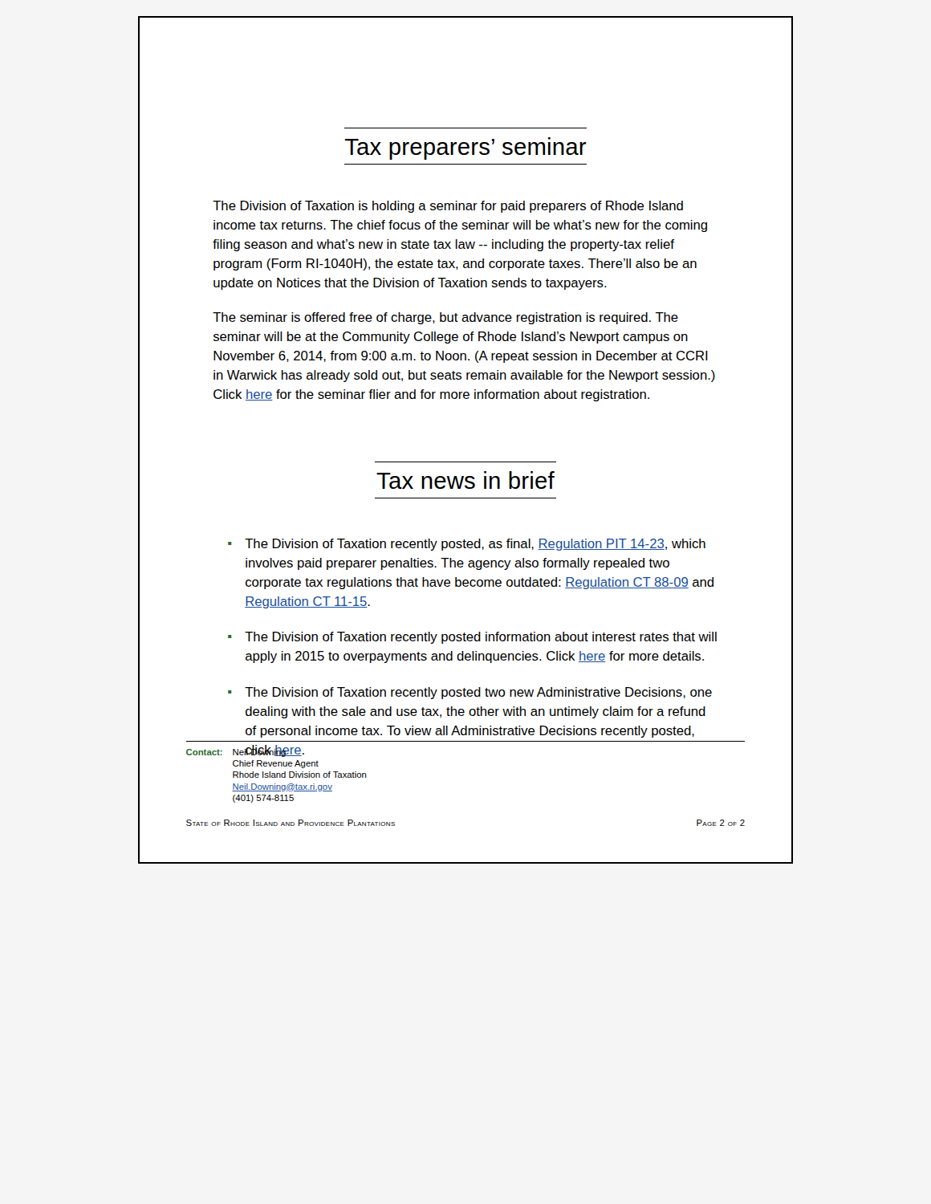Tax preparers’ seminar
The Division of Taxation is holding a seminar for paid preparers of Rhode Island income tax returns. The chief focus of the seminar will be what’s new for the coming filing season and what’s new in state tax law -- including the property-tax relief program (Form RI-1040H), the estate tax, and corporate taxes. There’ll also be an update on Notices that the Division of Taxation sends to taxpayers.
The seminar is offered free of charge, but advance registration is required. The seminar will be at the Community College of Rhode Island’s Newport campus on November 6, 2014, from 9:00 a.m. to Noon. (A repeat session in December at CCRI in Warwick has already sold out, but seats remain available for the Newport session.) Click here for the seminar flier and for more information about registration.
Tax news in brief
The Division of Taxation recently posted, as final, Regulation PIT 14-23, which involves paid preparer penalties. The agency also formally repealed two corporate tax regulations that have become outdated: Regulation CT 88-09 and Regulation CT 11-15.
The Division of Taxation recently posted information about interest rates that will apply in 2015 to overpayments and delinquencies. Click here for more details.
The Division of Taxation recently posted two new Administrative Decisions, one dealing with the sale and use tax, the other with an untimely claim for a refund of personal income tax. To view all Administrative Decisions recently posted, click here.
Contact: Neil Downing
Chief Revenue Agent
Rhode Island Division of Taxation
Neil.Downing@tax.ri.gov
(401) 574-8115
State of Rhode Island and Providence Plantations Page 2 of 2